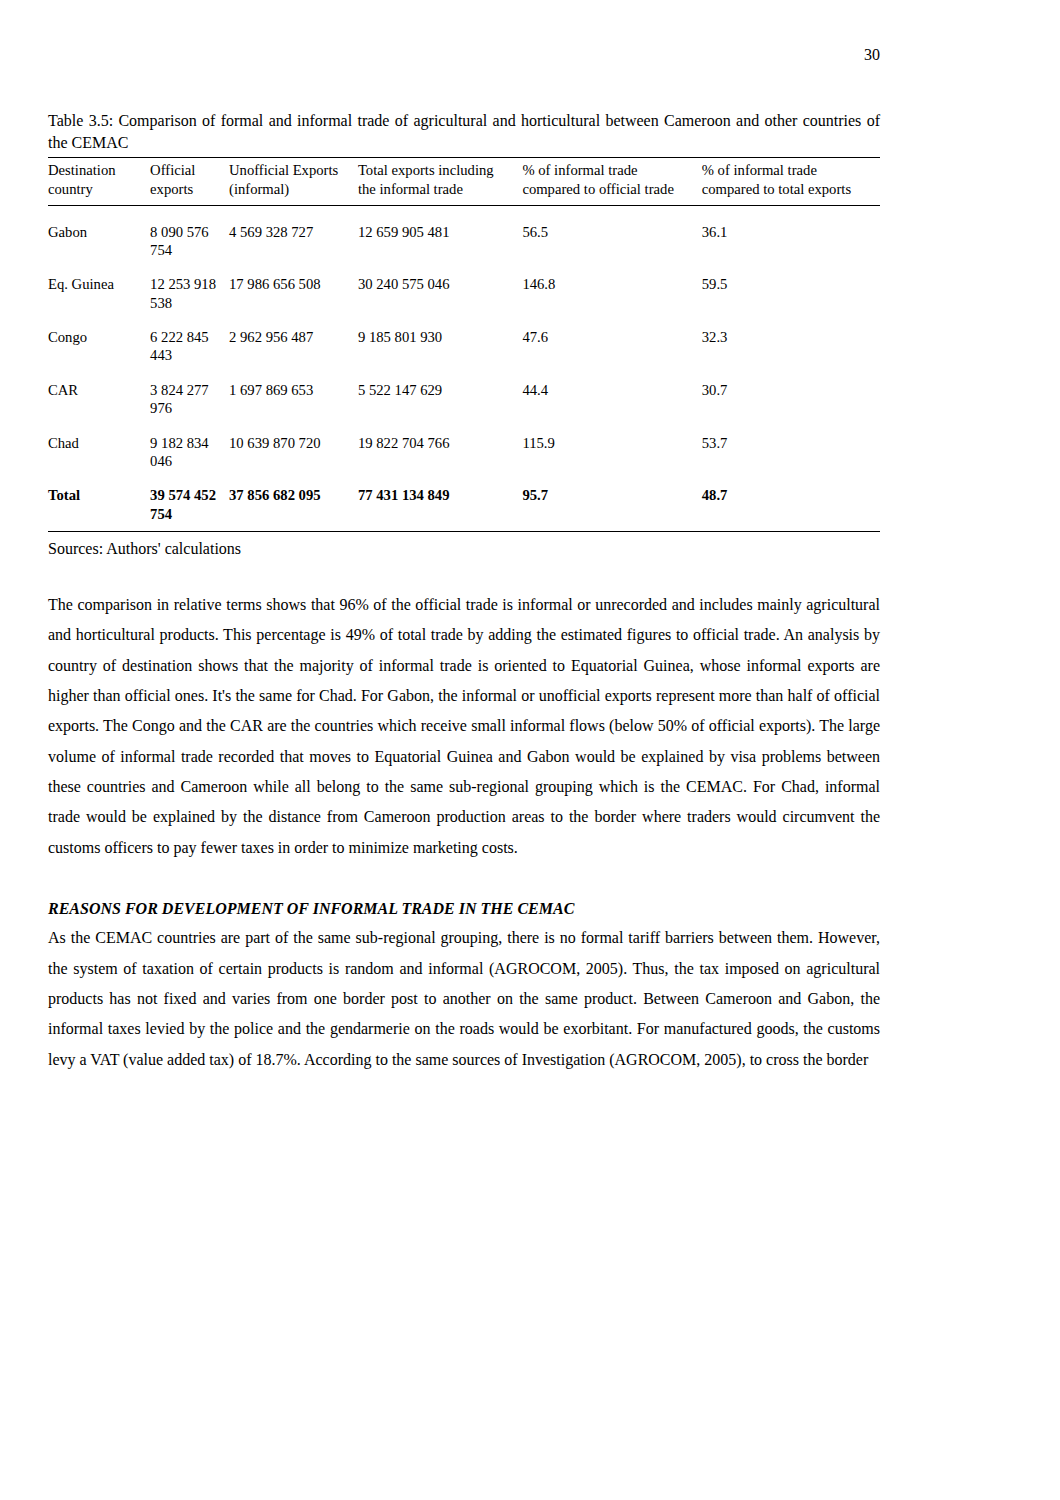30
Table 3.5: Comparison of formal and informal trade of agricultural and horticultural between Cameroon and other countries of the CEMAC
| Destination country | Official exports | Unofficial Exports (informal) | Total exports including the informal trade | % of informal trade compared to official trade | % of informal trade compared to total exports |
| --- | --- | --- | --- | --- | --- |
| Gabon | 8 090 576 754 | 4 569 328 727 | 12 659 905 481 | 56.5 | 36.1 |
| Eq. Guinea | 12 253 918 538 | 17 986 656 508 | 30 240 575 046 | 146.8 | 59.5 |
| Congo | 6 222 845 443 | 2 962 956 487 | 9 185 801 930 | 47.6 | 32.3 |
| CAR | 3 824 277 976 | 1 697 869 653 | 5 522 147 629 | 44.4 | 30.7 |
| Chad | 9 182 834 046 | 10 639 870 720 | 19 822 704 766 | 115.9 | 53.7 |
| Total | 39 574 452 754 | 37 856 682 095 | 77 431 134 849 | 95.7 | 48.7 |
Sources: Authors' calculations
The comparison in relative terms shows that 96% of the official trade is informal or unrecorded and includes mainly agricultural and horticultural products. This percentage is 49% of total trade by adding the estimated figures to official trade. An analysis by country of destination shows that the majority of informal trade is oriented to Equatorial Guinea, whose informal exports are higher than official ones. It's the same for Chad. For Gabon, the informal or unofficial exports represent more than half of official exports. The Congo and the CAR are the countries which receive small informal flows (below 50% of official exports). The large volume of informal trade recorded that moves to Equatorial Guinea and Gabon would be explained by visa problems between these countries and Cameroon while all belong to the same sub-regional grouping which is the CEMAC. For Chad, informal trade would be explained by the distance from Cameroon production areas to the border where traders would circumvent the customs officers to pay fewer taxes in order to minimize marketing costs.
Reasons for development of informal trade in the CEMAC
As the CEMAC countries are part of the same sub-regional grouping, there is no formal tariff barriers between them. However, the system of taxation of certain products is random and informal (AGROCOM, 2005). Thus, the tax imposed on agricultural products has not fixed and varies from one border post to another on the same product. Between Cameroon and Gabon, the informal taxes levied by the police and the gendarmerie on the roads would be exorbitant. For manufactured goods, the customs levy a VAT (value added tax) of 18.7%. According to the same sources of Investigation (AGROCOM, 2005), to cross the border